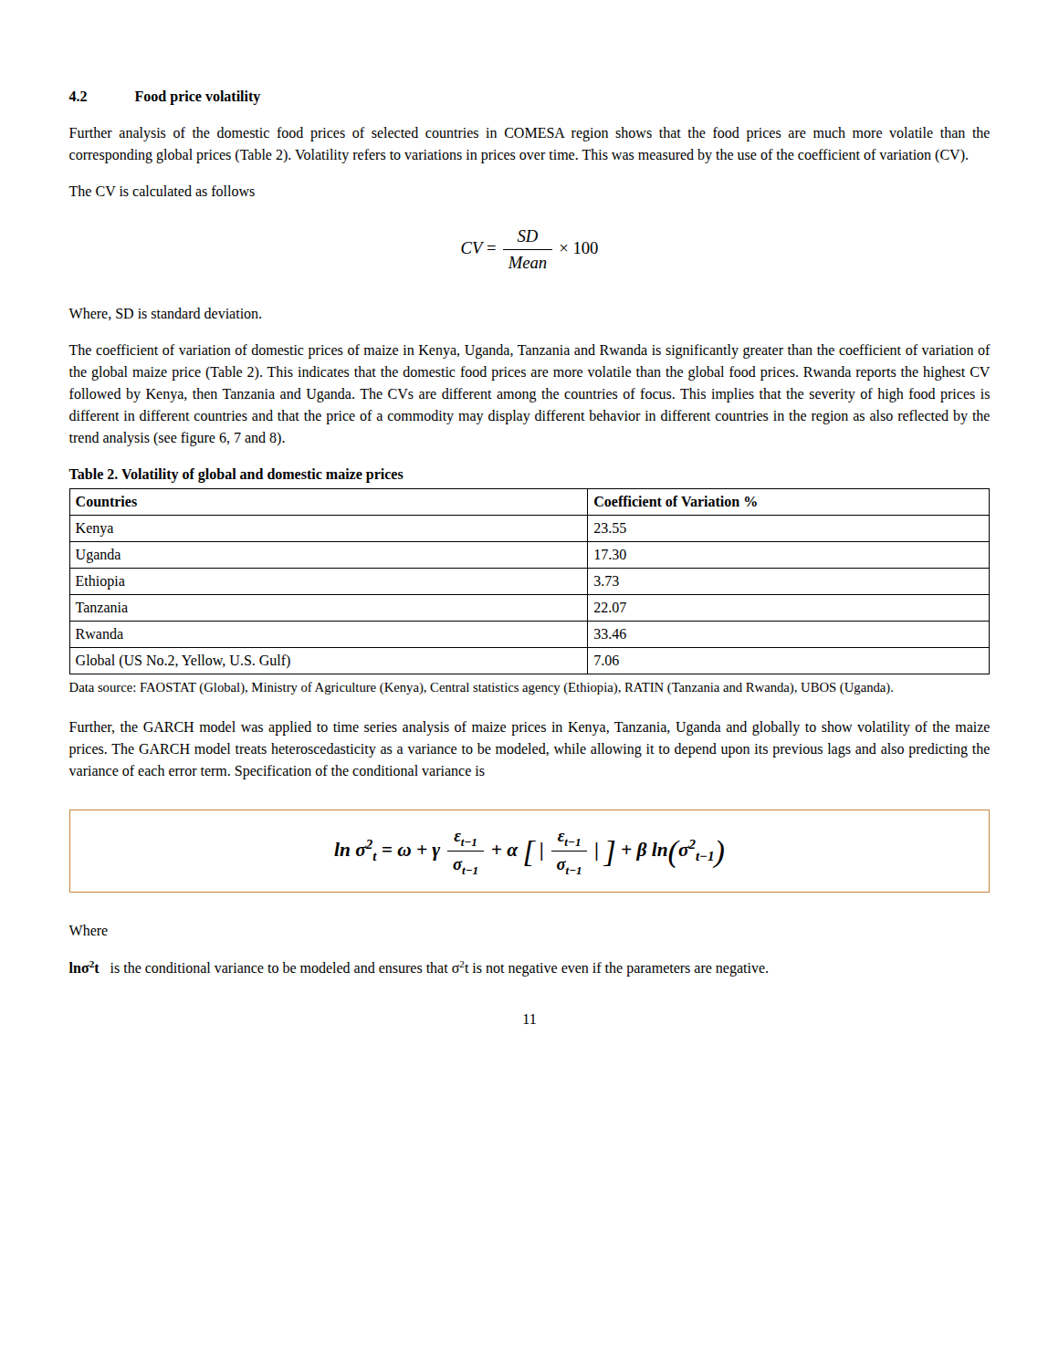4.2 Food price volatility
Further analysis of the domestic food prices of selected countries in COMESA region shows that the food prices are much more volatile than the corresponding global prices (Table 2). Volatility refers to variations in prices over time. This was measured by the use of the coefficient of variation (CV).
The CV is calculated as follows
CV = SD Mean × 100
Where, SD is standard deviation.
The coefficient of variation of domestic prices of maize in Kenya, Uganda, Tanzania and Rwanda is significantly greater than the coefficient of variation of the global maize price (Table 2). This indicates that the domestic food prices are more volatile than the global food prices. Rwanda reports the highest CV followed by Kenya, then Tanzania and Uganda. The CVs are different among the countries of focus. This implies that the severity of high food prices is different in different countries and that the price of a commodity may display different behavior in different countries in the region as also reflected by the trend analysis (see figure 6, 7 and 8).
Table 2. Volatility of global and domestic maize prices
| Countries | Coefficient of Variation % |
| --- | --- |
| Kenya | 23.55 |
| Uganda | 17.30 |
| Ethiopia | 3.73 |
| Tanzania | 22.07 |
| Rwanda | 33.46 |
| Global (US No.2, Yellow, U.S. Gulf) | 7.06 |
Data source: FAOSTAT (Global), Ministry of Agriculture (Kenya), Central statistics agency (Ethiopia), RATIN (Tanzania and Rwanda), UBOS (Uganda).
Further, the GARCH model was applied to time series analysis of maize prices in Kenya, Tanzania, Uganda and globally to show volatility of the maize prices. The GARCH model treats heteroscedasticity as a variance to be modeled, while allowing it to depend upon its previous lags and also predicting the variance of each error term. Specification of the conditional variance is
ln σ2t = ω + γ εt−1 σt−1 + α [ | εt−1 σt−1 | ] + β ln(σ2t−1)
Where
lnσ2t is the conditional variance to be modeled and ensures that σ2t is not negative even if the parameters are negative.
11